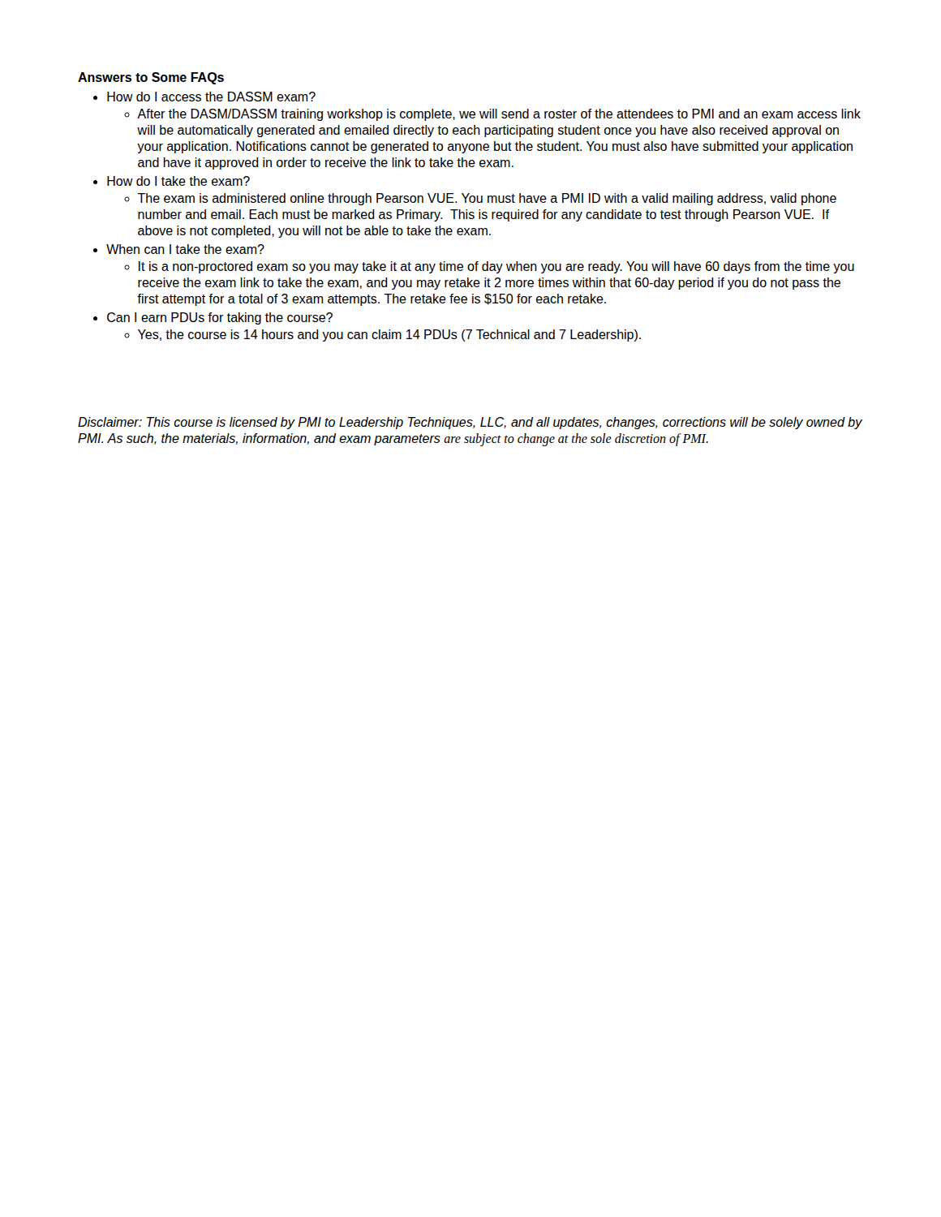Answers to Some FAQs
How do I access the DASSM exam?
After the DASM/DASSM training workshop is complete, we will send a roster of the attendees to PMI and an exam access link will be automatically generated and emailed directly to each participating student once you have also received approval on your application. Notifications cannot be generated to anyone but the student. You must also have submitted your application and have it approved in order to receive the link to take the exam.
How do I take the exam?
The exam is administered online through Pearson VUE. You must have a PMI ID with a valid mailing address, valid phone number and email. Each must be marked as Primary. This is required for any candidate to test through Pearson VUE. If above is not completed, you will not be able to take the exam.
When can I take the exam?
It is a non-proctored exam so you may take it at any time of day when you are ready. You will have 60 days from the time you receive the exam link to take the exam, and you may retake it 2 more times within that 60-day period if you do not pass the first attempt for a total of 3 exam attempts. The retake fee is $150 for each retake.
Can I earn PDUs for taking the course?
Yes, the course is 14 hours and you can claim 14 PDUs (7 Technical and 7 Leadership).
Disclaimer: This course is licensed by PMI to Leadership Techniques, LLC, and all updates, changes, corrections will be solely owned by PMI. As such, the materials, information, and exam parameters are subject to change at the sole discretion of PMI.